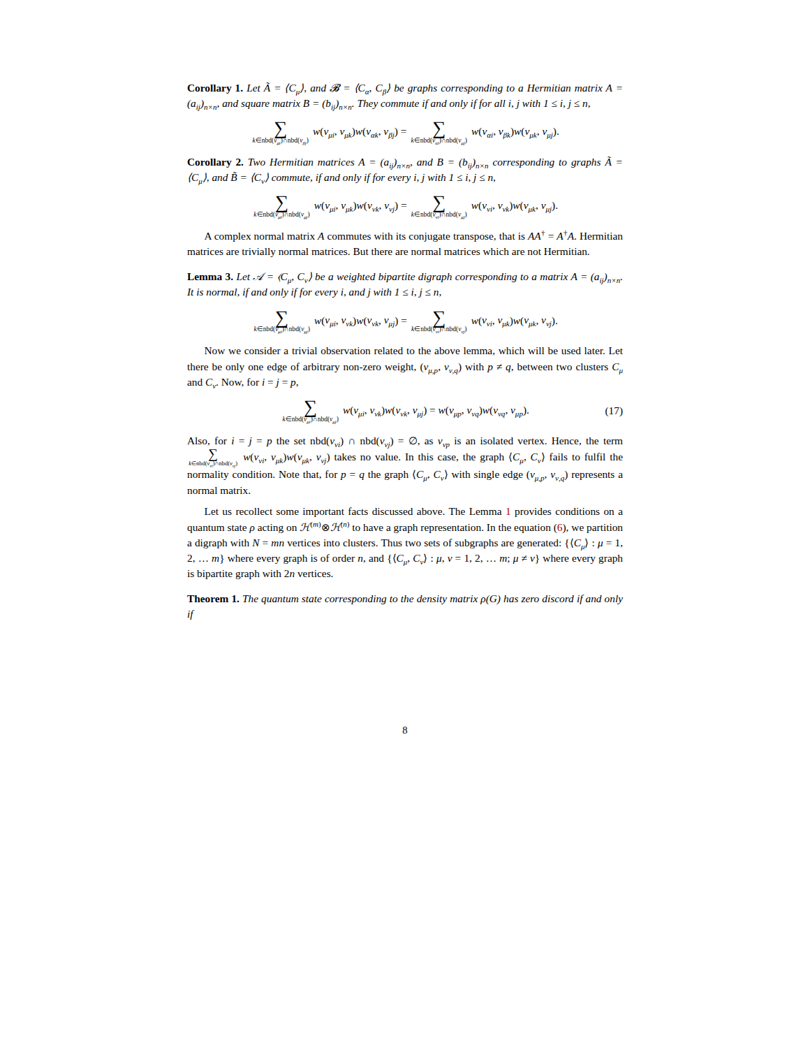Corollary 1. Let Ã = ⟨Cμ⟩, and 𝓑 = ⟨Cα, Cβ⟩ be graphs corresponding to a Hermitian matrix A = (aij)n×n, and square matrix B = (bij)n×n. They commute if and only if for all i, j with 1 ≤ i, j ≤ n,
∑ k∈nbd(vμi)∩nbd(vβj) w(vμi, vμk)w(vαk, vβj) = ∑ k∈nbd(vαi)∩nbd(vμj) w(vαi, vβk)w(vμk, vμj).
Corollary 2. Two Hermitian matrices A = (aij)n×n, and B = (bij)n×n corresponding to graphs Ã = ⟨Cμ⟩, and B̃ = ⟨Cν⟩ commute, if and only if for every i, j with 1 ≤ i, j ≤ n,
∑ k∈nbd(vμi)∩nbd(vμj) w(vμi, vμk)w(vνk, vνj) = ∑ k∈nbd(vνi)∩nbd(vμj) w(vνi, vνk)w(vμk, vμj).
A complex normal matrix A commutes with its conjugate transpose, that is AA† = A†A. Hermitian matrices are trivially normal matrices. But there are normal matrices which are not Hermitian.
Lemma 3. Let 𝒜 = ⟨Cμ, Cν⟩ be a weighted bipartite digraph corresponding to a matrix A = (aij)n×n. It is normal, if and only if for every i, and j with 1 ≤ i, j ≤ n,
∑ k∈nbd(vμi)∩nbd(vμj) w(vμi, vνk)w(vνk, vμj) = ∑ k∈nbd(vνi)∩nbd(vνj) w(vνi, vμk)w(vμk, vνj).
Now we consider a trivial observation related to the above lemma, which will be used later. Let there be only one edge of arbitrary non-zero weight, (vμ,p, vν,q) with p ≠ q, between two clusters Cμ and Cν. Now, for i = j = p,
∑ k∈nbd(vμi)∩nbd(vμj) w(vμi, vνk)w(vνk, vμj) = w(vμp, vνq)w(vνq, vμp). (17)
Also, for i = j = p the set nbd(vνi) ∩ nbd(vνj) = ∅, as vνp is an isolated vertex. Hence, the term ∑k∈nbd(vνi)∩nbd(vνj) w(vνi, vμk)w(vμk, vνj) takes no value. In this case, the graph ⟨Cμ, Cν⟩ fails to fulfil the normality condition. Note that, for p = q the graph ⟨Cμ, Cν⟩ with single edge (vμ,p, vν,q) represents a normal matrix.
Let us recollect some important facts discussed above. The Lemma 1 provides conditions on a quantum state ρ acting on ℋ(m)⊗ℋ(n) to have a graph representation. In the equation (6), we partition a digraph with N = mn vertices into clusters. Thus two sets of subgraphs are generated: {⟨Cμ⟩ : μ = 1, 2, … m} where every graph is of order n, and {⟨Cμ, Cν⟩ : μ, ν = 1, 2, … m; μ ≠ ν} where every graph is bipartite graph with 2n vertices.
Theorem 1. The quantum state corresponding to the density matrix ρ(G) has zero discord if and only if
8